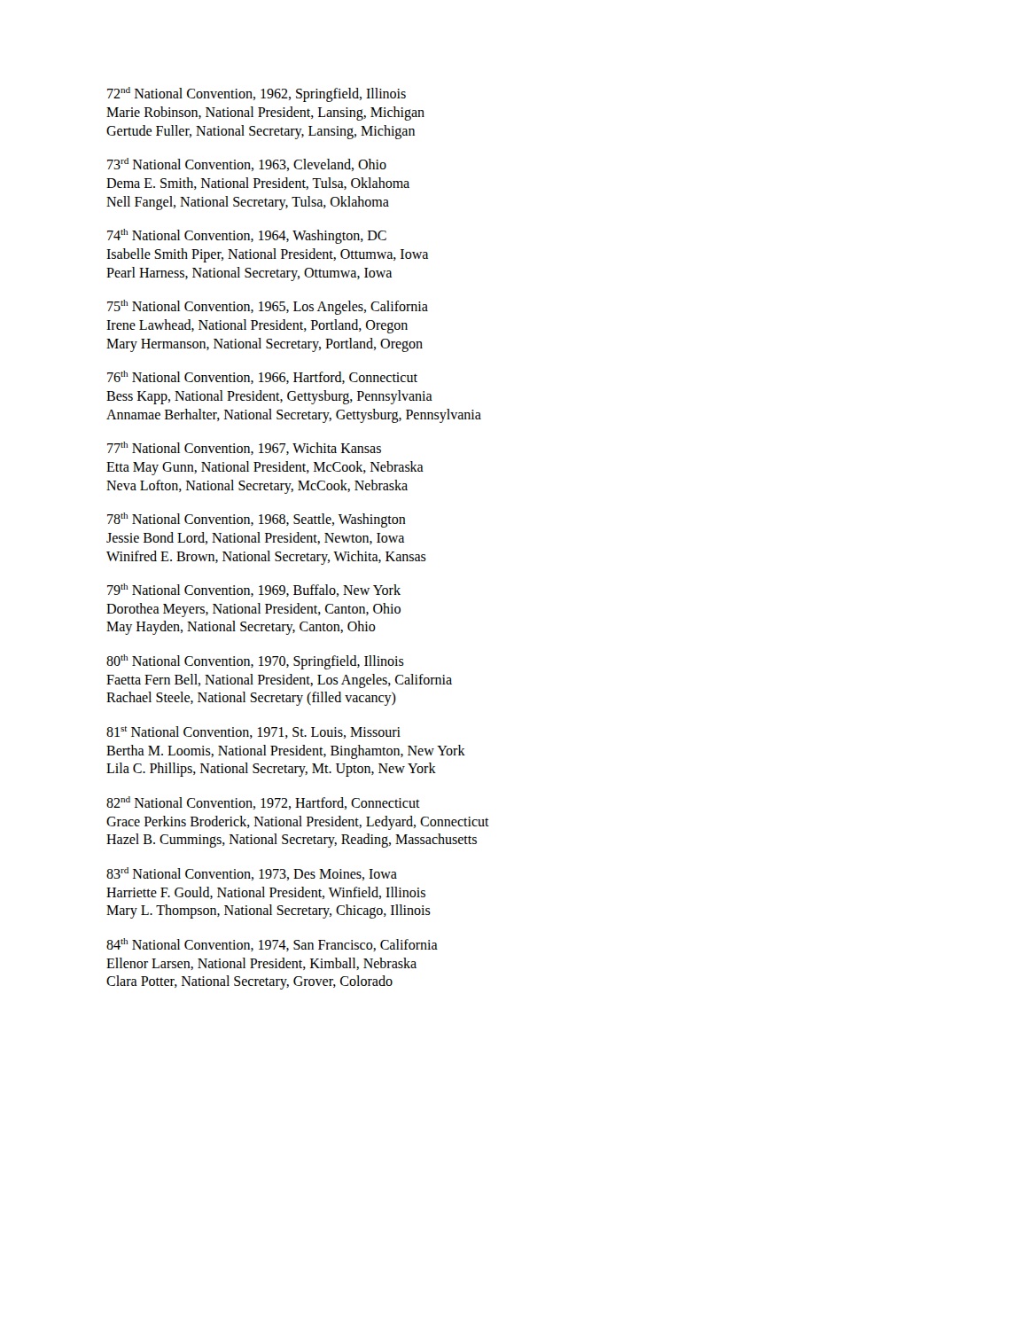72nd National Convention, 1962, Springfield, Illinois
Marie Robinson, National President, Lansing, Michigan
Gertude Fuller, National Secretary, Lansing, Michigan
73rd National Convention, 1963, Cleveland, Ohio
Dema E. Smith, National President, Tulsa, Oklahoma
Nell Fangel, National Secretary, Tulsa, Oklahoma
74th National Convention, 1964, Washington, DC
Isabelle Smith Piper, National President, Ottumwa, Iowa
Pearl Harness, National Secretary, Ottumwa, Iowa
75th National Convention, 1965, Los Angeles, California
Irene Lawhead, National President, Portland, Oregon
Mary Hermanson, National Secretary, Portland, Oregon
76th National Convention, 1966, Hartford, Connecticut
Bess Kapp, National President, Gettysburg, Pennsylvania
Annamae Berhalter, National Secretary, Gettysburg, Pennsylvania
77th National Convention, 1967, Wichita Kansas
Etta May Gunn, National President, McCook, Nebraska
Neva Lofton, National Secretary, McCook, Nebraska
78th National Convention, 1968, Seattle, Washington
Jessie Bond Lord, National President, Newton, Iowa
Winifred E. Brown, National Secretary, Wichita, Kansas
79th National Convention, 1969, Buffalo, New York
Dorothea Meyers, National President, Canton, Ohio
May Hayden, National Secretary, Canton, Ohio
80th National Convention, 1970, Springfield, Illinois
Faetta Fern Bell, National President, Los Angeles, California
Rachael Steele, National Secretary (filled vacancy)
81st National Convention, 1971, St. Louis, Missouri
Bertha M. Loomis, National President, Binghamton, New York
Lila C. Phillips, National Secretary, Mt. Upton, New York
82nd National Convention, 1972, Hartford, Connecticut
Grace Perkins Broderick, National President, Ledyard, Connecticut
Hazel B. Cummings, National Secretary, Reading, Massachusetts
83rd National Convention, 1973, Des Moines, Iowa
Harriette F. Gould, National President, Winfield, Illinois
Mary L. Thompson, National Secretary, Chicago, Illinois
84th National Convention, 1974, San Francisco, California
Ellenor Larsen, National President, Kimball, Nebraska
Clara Potter, National Secretary, Grover, Colorado